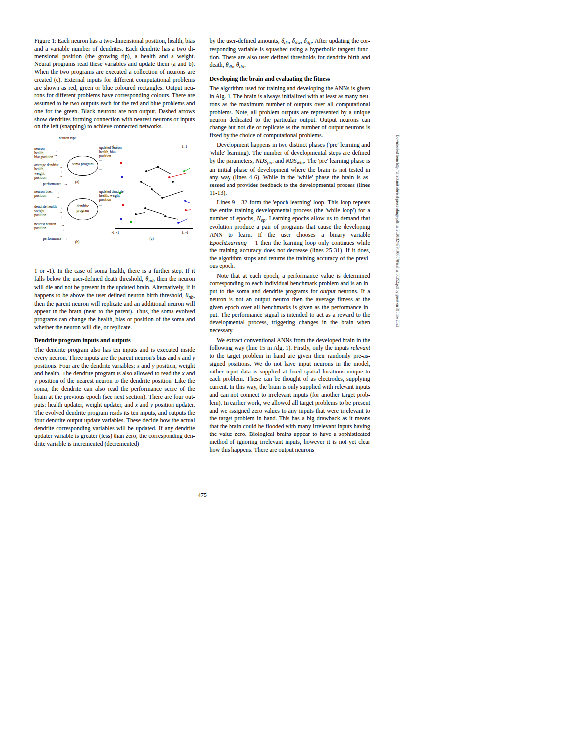Downloaded from http://direct.mit.edu/isal/proceedings-pdf/isal2020/32/473/1908578/isal_a_00252.pdf by guest on 30 June 2022
Figure 1: Each neuron has a two-dimensional position, health, bias and a variable number of dendrites. Each dendrite has a two dimensional position (the growing tip), a health and a weight. Neural programs read these variables and update them (a and b). When the two programs are executed a collection of neurons are created (c). External inputs for different computational problems are shown as red, green or blue coloured rectangles. Output neurons for different problems have corresponding colours. There are assumed to be two outputs each for the red and blue problems and one for the green. Black neurons are non-output. Dashed arrows show dendrites forming connection with nearest neurons or inputs on the left (snapping) to achieve connected networks.
neuron type neuron
health,
bias,position →
→
→ average dendrite
health,
weight,
position →
→
→ performance →
soma program
updated neuron
health, bias
position →
→
→ (a) neuron bias,
position →
→ dendrite health,
weight,
position →
→
→ nearest neuron
position →
→ performance →
dendrite
program
updated dendrite
health, weight
position →
→
→ (b) -1, 1 1, 1 -1, -1 1, -1 (c)
1 or -1). In the case of soma health, there is a further step. If it falls below the user-defined death threshold, θnd, then the neuron will die and not be present in the updated brain. Alternatively, if it happens to be above the user-defined neuron birth threshold, θnb, then the parent neuron will replicate and an additional neuron will appear in the brain (near to the parent). Thus, the soma evolved programs can change the health, bias or position of the soma and whether the neuron will die, or replicate.
Dendrite program inputs and outputs
The dendrite program also has ten inputs and is executed inside every neuron. Three inputs are the parent neuron's bias and x and y positions. Four are the dendrite variables: x and y position, weight and health. The dendrite program is also allowed to read the x and y position of the nearest neuron to the dendrite position. Like the soma, the dendrite can also read the performance score of the brain at the previous epoch (see next section). There are four outputs: health updater, weight updater, and x and y position updater. The evolved dendrite program reads its ten inputs, and outputs the four dendrite output update variables. These decide how the actual dendrite corresponding variables will be updated. If any dendrite updater variable is greater (less) than zero, the corresponding dendrite variable is incremented (decremented)
by the user-defined amounts, δdh, δdw, δdp. After updating the corresponding variable is squashed using a hyperbolic tangent function. There are also user-defined thresholds for dendrite birth and death, θdb, θdd.
Developing the brain and evaluating the fitness
The algorithm used for training and developing the ANNs is given in Alg. 1. The brain is always initialized with at least as many neurons as the maximum number of outputs over all computational problems. Note, all problem outputs are represented by a unique neuron dedicated to the particular output. Output neurons can change but not die or replicate as the number of output neurons is fixed by the choice of computational problems.
Development happens in two distinct phases ('pre' learning and 'while' learning). The number of developmental steps are defined by the parameters, NDSpre and NDSwhi. The 'pre' learning phase is an initial phase of development where the brain is not tested in any way (lines 4-6). While in the 'while' phase the brain is assessed and provides feedback to the developmental process (lines 11-13).
Lines 9 - 32 form the 'epoch learning' loop. This loop repeats the entire training developmental process (the 'while loop') for a number of epochs, Nep. Learning epochs allow us to demand that evolution produce a pair of programs that cause the developing ANN to learn. If the user chooses a binary variable EpochLearning = 1 then the learning loop only continues while the training accuracy does not decrease (lines 25-31). If it does, the algorithm stops and returns the training accuracy of the previous epoch.
Note that at each epoch, a performance value is determined corresponding to each individual benchmark problem and is an input to the soma and dendrite programs for output neurons. If a neuron is not an output neuron then the average fitness at the given epoch over all benchmarks is given as the performance input. The performance signal is intended to act as a reward to the developmental process, triggering changes in the brain when necessary.
We extract conventional ANNs from the developed brain in the following way (line 15 in Alg. 1). Firstly, only the inputs relevant to the target problem in hand are given their randomly pre-assigned positions. We do not have input neurons in the model, rather input data is supplied at fixed spatial locations unique to each problem. These can be thought of as electrodes, supplying current. In this way, the brain is only supplied with relevant inputs and can not connect to irrelevant inputs (for another target problem). In earlier work, we allowed all target problems to be present and we assigned zero values to any inputs that were irrelevant to the target problem in hand. This has a big drawback as it means that the brain could be flooded with many irrelevant inputs having the value zero. Biological brains appear to have a sophisticated method of ignoring irrelevant inputs, however it is not yet clear how this happens. There are output neurons
475